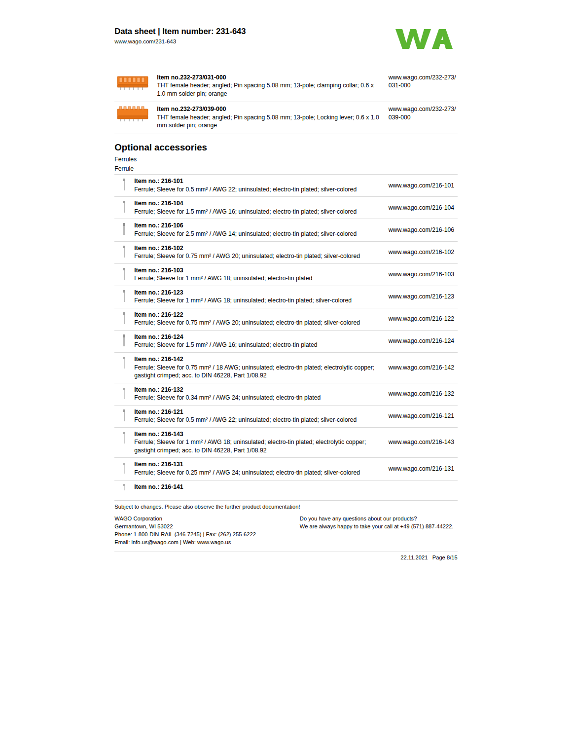Data sheet | Item number: 231-643
www.wago.com/231-643
WAGO
Item no.232-273/031-000
THT female header; angled; Pin spacing 5.08 mm; 13-pole; clamping collar; 0.6 x 1.0 mm solder pin; orange
www.wago.com/232-273/031-000
Item no.232-273/039-000
THT female header; angled; Pin spacing 5.08 mm; 13-pole; Locking lever; 0.6 x 1.0 mm solder pin; orange
www.wago.com/232-273/039-000
Optional accessories
Ferrules
Ferrule
Item no.: 216-101
Ferrule; Sleeve for 0.5 mm² / AWG 22; uninsulated; electro-tin plated; silver-colored
www.wago.com/216-101
Item no.: 216-104
Ferrule; Sleeve for 1.5 mm² / AWG 16; uninsulated; electro-tin plated; silver-colored
www.wago.com/216-104
Item no.: 216-106
Ferrule; Sleeve for 2.5 mm² / AWG 14; uninsulated; electro-tin plated; silver-colored
www.wago.com/216-106
Item no.: 216-102
Ferrule; Sleeve for 0.75 mm² / AWG 20; uninsulated; electro-tin plated; silver-colored
www.wago.com/216-102
Item no.: 216-103
Ferrule; Sleeve for 1 mm² / AWG 18; uninsulated; electro-tin plated
www.wago.com/216-103
Item no.: 216-123
Ferrule; Sleeve for 1 mm² / AWG 18; uninsulated; electro-tin plated; silver-colored
www.wago.com/216-123
Item no.: 216-122
Ferrule; Sleeve for 0.75 mm² / AWG 20; uninsulated; electro-tin plated; silver-colored
www.wago.com/216-122
Item no.: 216-124
Ferrule; Sleeve for 1.5 mm² / AWG 16; uninsulated; electro-tin plated
www.wago.com/216-124
Item no.: 216-142
Ferrule; Sleeve for 0.75 mm² / 18 AWG; uninsulated; electro-tin plated; electrolytic copper; gastight crimped; acc. to DIN 46228, Part 1/08.92
www.wago.com/216-142
Item no.: 216-132
Ferrule; Sleeve for 0.34 mm² / AWG 24; uninsulated; electro-tin plated
www.wago.com/216-132
Item no.: 216-121
Ferrule; Sleeve for 0.5 mm² / AWG 22; uninsulated; electro-tin plated; silver-colored
www.wago.com/216-121
Item no.: 216-143
Ferrule; Sleeve for 1 mm² / AWG 18; uninsulated; electro-tin plated; electrolytic copper; gastight crimped; acc. to DIN 46228, Part 1/08.92
www.wago.com/216-143
Item no.: 216-131
Ferrule; Sleeve for 0.25 mm² / AWG 24; uninsulated; electro-tin plated; silver-colored
www.wago.com/216-131
Item no.: 216-141
Subject to changes. Please also observe the further product documentation!
WAGO Corporation
Germantown, WI 53022
Phone: 1-800-DIN-RAIL (346-7245) | Fax: (262) 255-6222
Email: info.us@wago.com | Web: www.wago.us
Do you have any questions about our products?
We are always happy to take your call at +49 (571) 887-44222.
22.11.2021 Page 8/15